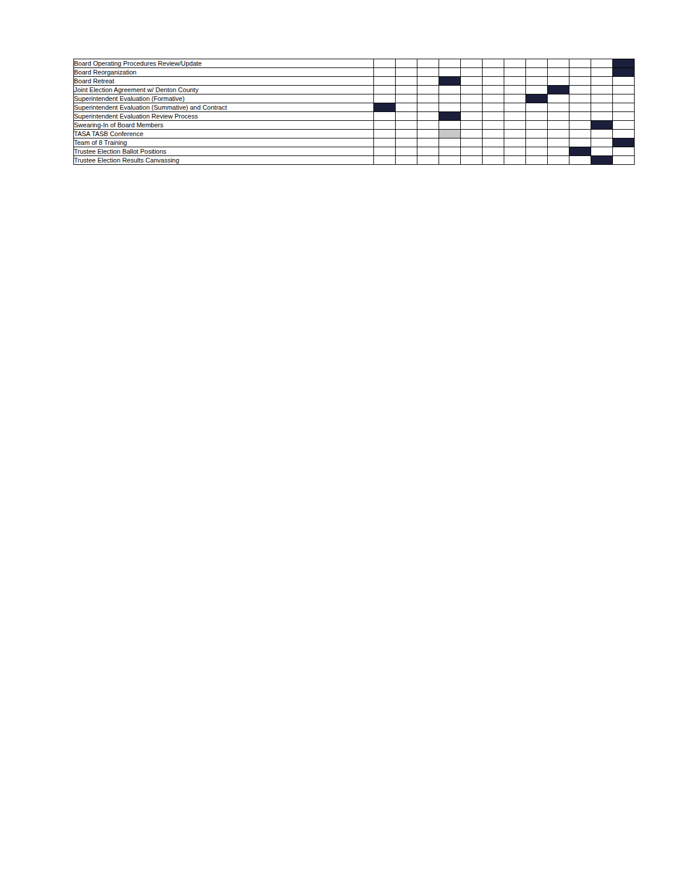| Board Operating Procedures Review/Update | | | | | | | | | | | | |
| Board Reorganization | | | | | | | | | | | | |
| Board Retreat | | | | | | | | | | | | |
| Joint Election Agreement w/ Denton County | | | | | | | | | | | | |
| Superintendent Evaluation (Formative) | | | | | | | | | | | | |
| Superintendent Evaluation (Summative) and Contract | | | | | | | | | | | | |
| Superintendent Evaluation Review Process | | | | | | | | | | | | |
| Swearing-In of Board Members | | | | | | | | | | | | |
| TASA TASB Conference | | | | | | | | | | | | |
| Team of 8 Training | | | | | | | | | | | | |
| Trustee Election Ballot Positions | | | | | | | | | | | | |
| Trustee Election Results Canvassing | | | | | | | | | | | | |